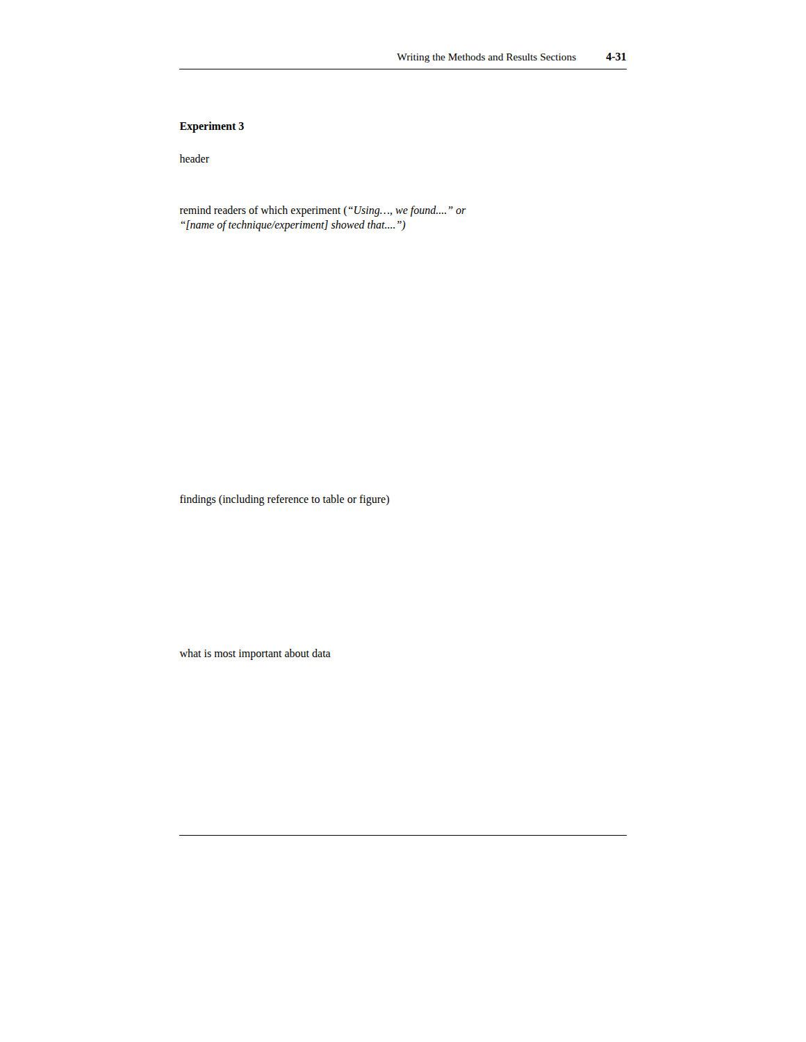Writing the Methods and Results Sections 4-31
Experiment 3
header
remind readers of which experiment (“Using…, we found....” or
“[name of technique/experiment] showed that....”)
findings (including reference to table or figure)
what is most important about data